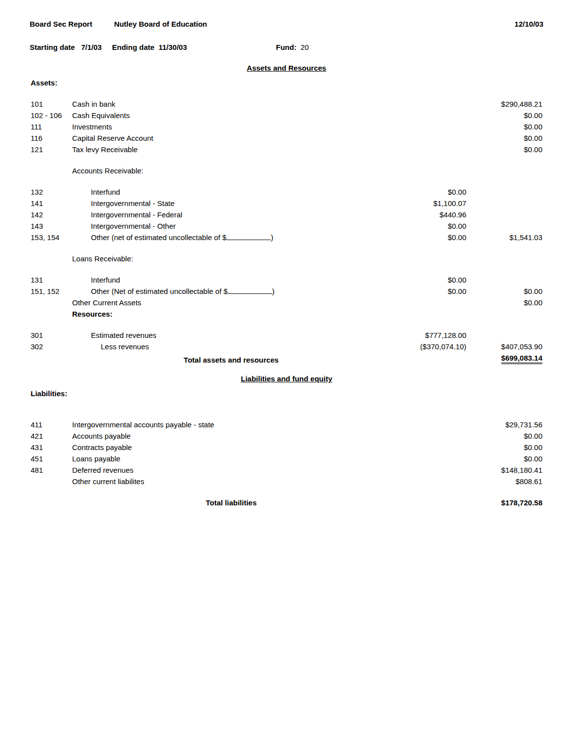Board Sec Report Nutley Board of Education 12/10/03
Starting date 7/1/03 Ending date 11/30/03 Fund: 20
Assets and Resources
| Assets: | | | |
| 101 | Cash in bank | | $290,488.21 |
| 102 - 106 | Cash Equivalents | | $0.00 |
| 111 | Investments | | $0.00 |
| 116 | Capital Reserve Account | | $0.00 |
| 121 | Tax levy Receivable | | $0.00 |
| | Accounts Receivable: | | |
| 132 | Interfund | $0.00 | |
| 141 | Intergovernmental - State | $1,100.07 | |
| 142 | Intergovernmental - Federal | $440.96 | |
| 143 | Intergovernmental - Other | $0.00 | |
| 153, 154 | Other (net of estimated uncollectable of $ ) | $0.00 | $1,541.03 |
| | Loans Receivable: | | |
| 131 | Interfund | $0.00 | |
| 151, 152 | Other (Net of estimated uncollectable of $ ) | $0.00 | $0.00 |
| | Other Current Assets | | $0.00 |
| | Resources: | | |
| 301 | Estimated revenues | $777,128.00 | |
| 302 | Less revenues | ($370,074.10) | $407,053.90 |
| | Total assets and resources | | $699,083.14 |
Liabilities and fund equity
| Liabilities: | | | |
| 411 | Intergovernmental accounts payable - state | | $29,731.56 |
| 421 | Accounts payable | | $0.00 |
| 431 | Contracts payable | | $0.00 |
| 451 | Loans payable | | $0.00 |
| 481 | Deferred revenues | | $148,180.41 |
| | Other current liabilites | | $808.61 |
| | Total liabilities | | $178,720.58 |